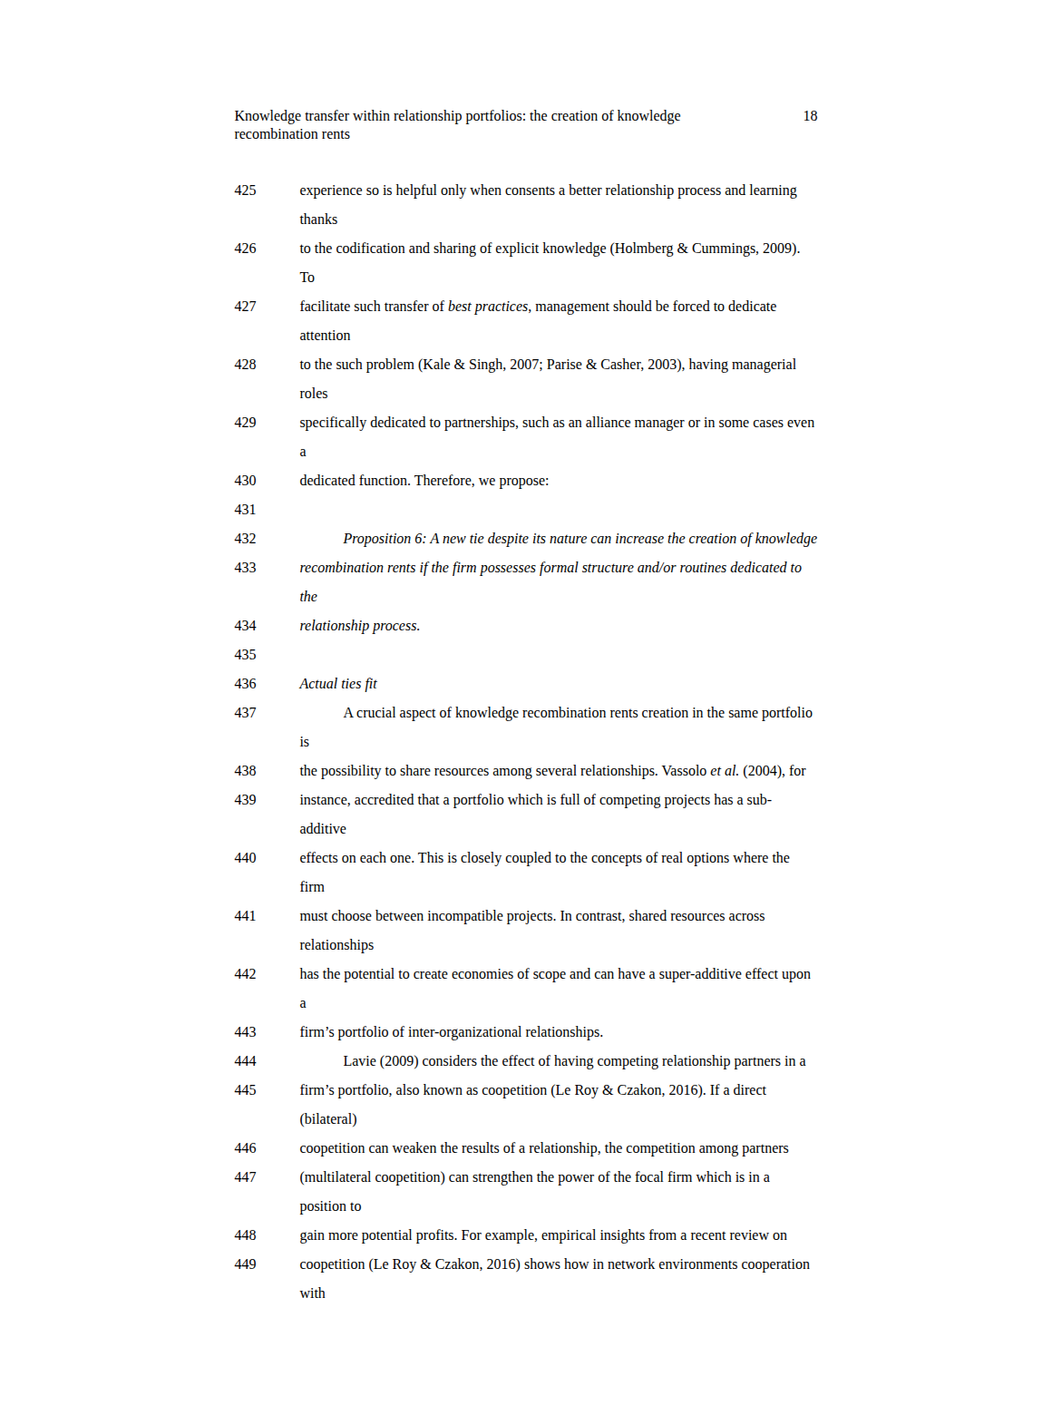Knowledge transfer within relationship portfolios: the creation of knowledge recombination rents
18
| 425 | experience so is helpful only when consents a better relationship process and learning thanks |
| 426 | to the codification and sharing of explicit knowledge (Holmberg & Cummings, 2009). To |
| 427 | facilitate such transfer of best practices , management should be forced to dedicate attention |
| 428 | to the such problem (Kale & Singh, 2007; Parise & Casher, 2003), having managerial roles |
| 429 | specifically dedicated to partnerships, such as an alliance manager or in some cases even a |
| 430 | dedicated function. Therefore, we propose: |
| 431 | |
| 432 | Proposition 6: A new tie despite its nature can increase the creation of knowledge |
| 433 | recombination rents if the firm possesses formal structure and/or routines dedicated to the |
| 434 | relationship process. |
| 435 | |
| 436 | Actual ties fit |
| 437 | A crucial aspect of knowledge recombination rents creation in the same portfolio is |
| 438 | the possibility to share resources among several relationships. Vassolo et al. (2004), for |
| 439 | instance, accredited that a portfolio which is full of competing projects has a sub-additive |
| 440 | effects on each one. This is closely coupled to the concepts of real options where the firm |
| 441 | must choose between incompatible projects. In contrast, shared resources across relationships |
| 442 | has the potential to create economies of scope and can have a super-additive effect upon a |
| 443 | firm’s portfolio of inter-organizational relationships. |
| 444 | Lavie (2009) considers the effect of having competing relationship partners in a |
| 445 | firm’s portfolio, also known as coopetition (Le Roy & Czakon, 2016). If a direct (bilateral) |
| 446 | coopetition can weaken the results of a relationship, the competition among partners |
| 447 | (multilateral coopetition) can strengthen the power of the focal firm which is in a position to |
| 448 | gain more potential profits. For example, empirical insights from a recent review on |
| 449 | coopetition (Le Roy & Czakon, 2016) shows how in network environments cooperation with |